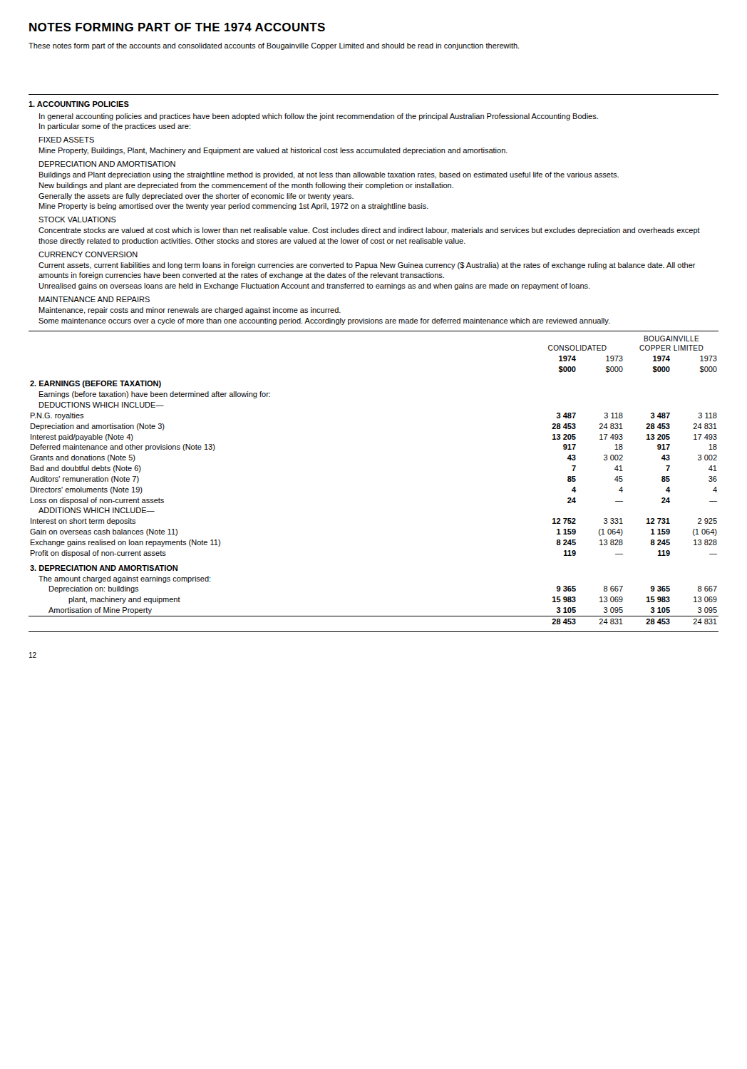NOTES FORMING PART OF THE 1974 ACCOUNTS
These notes form part of the accounts and consolidated accounts of Bougainville Copper Limited and should be read in conjunction therewith.
1. ACCOUNTING POLICIES
In general accounting policies and practices have been adopted which follow the joint recommendation of the principal Australian Professional Accounting Bodies.
In particular some of the practices used are:
FIXED ASSETS
Mine Property, Buildings, Plant, Machinery and Equipment are valued at historical cost less accumulated depreciation and amortisation.
DEPRECIATION AND AMORTISATION
Buildings and Plant depreciation using the straightline method is provided, at not less than allowable taxation rates, based on estimated useful life of the various assets.
New buildings and plant are depreciated from the commencement of the month following their completion or installation.
Generally the assets are fully depreciated over the shorter of economic life or twenty years.
Mine Property is being amortised over the twenty year period commencing 1st April, 1972 on a straightline basis.
STOCK VALUATIONS
Concentrate stocks are valued at cost which is lower than net realisable value. Cost includes direct and indirect labour, materials and services but excludes depreciation and overheads except those directly related to production activities. Other stocks and stores are valued at the lower of cost or net realisable value.
CURRENCY CONVERSION
Current assets, current liabilities and long term loans in foreign currencies are converted to Papua New Guinea currency ($ Australia) at the rates of exchange ruling at balance date. All other amounts in foreign currencies have been converted at the rates of exchange at the dates of the relevant transactions.
Unrealised gains on overseas loans are held in Exchange Fluctuation Account and transferred to earnings as and when gains are made on repayment of loans.
MAINTENANCE AND REPAIRS
Maintenance, repair costs and minor renewals are charged against income as incurred.
Some maintenance occurs over a cycle of more than one accounting period. Accordingly provisions are made for deferred maintenance which are reviewed annually.
| | | BOUGAINVILLE |
| --- | --- | --- |
| | CONSOLIDATED | COPPER LIMITED |
| | 1974 | 1973 | 1974 | 1973 |
| | $000 | $000 | $000 | $000 |
| 2. EARNINGS (BEFORE TAXATION) | | | | |
| Earnings (before taxation) have been determined after allowing for: | | | | |
| DEDUCTIONS WHICH INCLUDE— | | | | |
| P.N.G. royalties | 3 487 | 3 118 | 3 487 | 3 118 |
| Depreciation and amortisation (Note 3) | 28 453 | 24 831 | 28 453 | 24 831 |
| Interest paid/payable (Note 4) | 13 205 | 17 493 | 13 205 | 17 493 |
| Deferred maintenance and other provisions (Note 13) | 917 | 18 | 917 | 18 |
| Grants and donations (Note 5) | 43 | 3 002 | 43 | 3 002 |
| Bad and doubtful debts (Note 6) | 7 | 41 | 7 | 41 |
| Auditors' remuneration (Note 7) | 85 | 45 | 85 | 36 |
| Directors' emoluments (Note 19) | 4 | 4 | 4 | 4 |
| Loss on disposal of non-current assets | 24 | — | 24 | — |
| ADDITIONS WHICH INCLUDE— | | | | |
| Interest on short term deposits | 12 752 | 3 331 | 12 731 | 2 925 |
| Gain on overseas cash balances (Note 11) | 1 159 | (1 064) | 1 159 | (1 064) |
| Exchange gains realised on loan repayments (Note 11) | 8 245 | 13 828 | 8 245 | 13 828 |
| Profit on disposal of non-current assets | 119 | — | 119 | — |
| 3. DEPRECIATION AND AMORTISATION | | | | |
| The amount charged against earnings comprised: | | | | |
| Depreciation on: buildings | 9 365 | 8 667 | 9 365 | 8 667 |
| plant, machinery and equipment | 15 983 | 13 069 | 15 983 | 13 069 |
| Amortisation of Mine Property | 3 105 | 3 095 | 3 105 | 3 095 |
| | 28 453 | 24 831 | 28 453 | 24 831 |
12